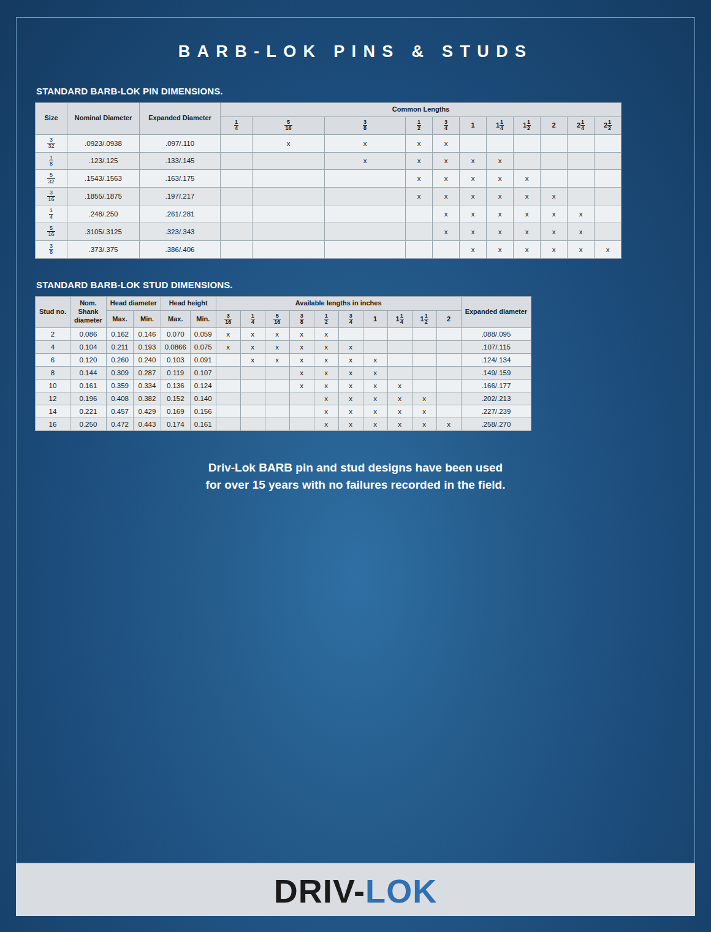Barb-Lok Pins & Studs
STANDARD BARB-LOK PIN DIMENSIONS.
| Size | Nominal Diameter | Expanded Diameter | Common Lengths |
| --- | --- | --- | --- |
| 1 4 | 5 16 | 3 8 | 1 2 | 3 4 | 1 | 1 1 4 | 1 1 2 | 2 | 2 1 4 | 2 1 2 |
| 3 32 | .0923/.0938 | .097/.110 | | x | x | x | x | | | | | | |
| 1 8 | .123/.125 | .133/.145 | | | x | x | x | x | x | | | | |
| 5 32 | .1543/.1563 | .163/.175 | | | | x | x | x | x | x | | | |
| 3 16 | .1855/.1875 | .197/.217 | | | | x | x | x | x | x | x | | |
| 1 4 | .248/.250 | .261/.281 | | | | | x | x | x | x | x | x | |
| 5 16 | .3105/.3125 | .323/.343 | | | | | x | x | x | x | x | x | |
| 3 8 | .373/.375 | .386/.406 | | | | | | x | x | x | x | x | x |
STANDARD BARB-LOK STUD DIMENSIONS.
| Stud no. | Nom. Shank diameter | Head diameter | Head height | Available lengths in inches | Expanded diameter |
| --- | --- | --- | --- | --- | --- |
| Max. | Min. | Max. | Min. | 3 16 | 1 4 | 5 16 | 3 8 | 1 2 | 3 4 | 1 | 1 1 4 | 1 1 2 | 2 |
| 2 | 0.086 | 0.162 | 0.146 | 0.070 | 0.059 | x | x | x | x | x | | | | | | .088/.095 |
| 4 | 0.104 | 0.211 | 0.193 | 0.0866 | 0.075 | x | x | x | x | x | x | | | | | .107/.115 |
| 6 | 0.120 | 0.260 | 0.240 | 0.103 | 0.091 | | x | x | x | x | x | x | | | | .124/.134 |
| 8 | 0.144 | 0.309 | 0.287 | 0.119 | 0.107 | | | | x | x | x | x | | | | .149/.159 |
| 10 | 0.161 | 0.359 | 0.334 | 0.136 | 0.124 | | | | x | x | x | x | x | | | .166/.177 |
| 12 | 0.196 | 0.408 | 0.382 | 0.152 | 0.140 | | | | | x | x | x | x | x | | .202/.213 |
| 14 | 0.221 | 0.457 | 0.429 | 0.169 | 0.156 | | | | | x | x | x | x | x | | .227/.239 |
| 16 | 0.250 | 0.472 | 0.443 | 0.174 | 0.161 | | | | | x | x | x | x | x | x | .258/.270 |
Driv-Lok BARB pin and stud designs have been used
for over 15 years with no failures recorded in the field.
DRIV-LOK